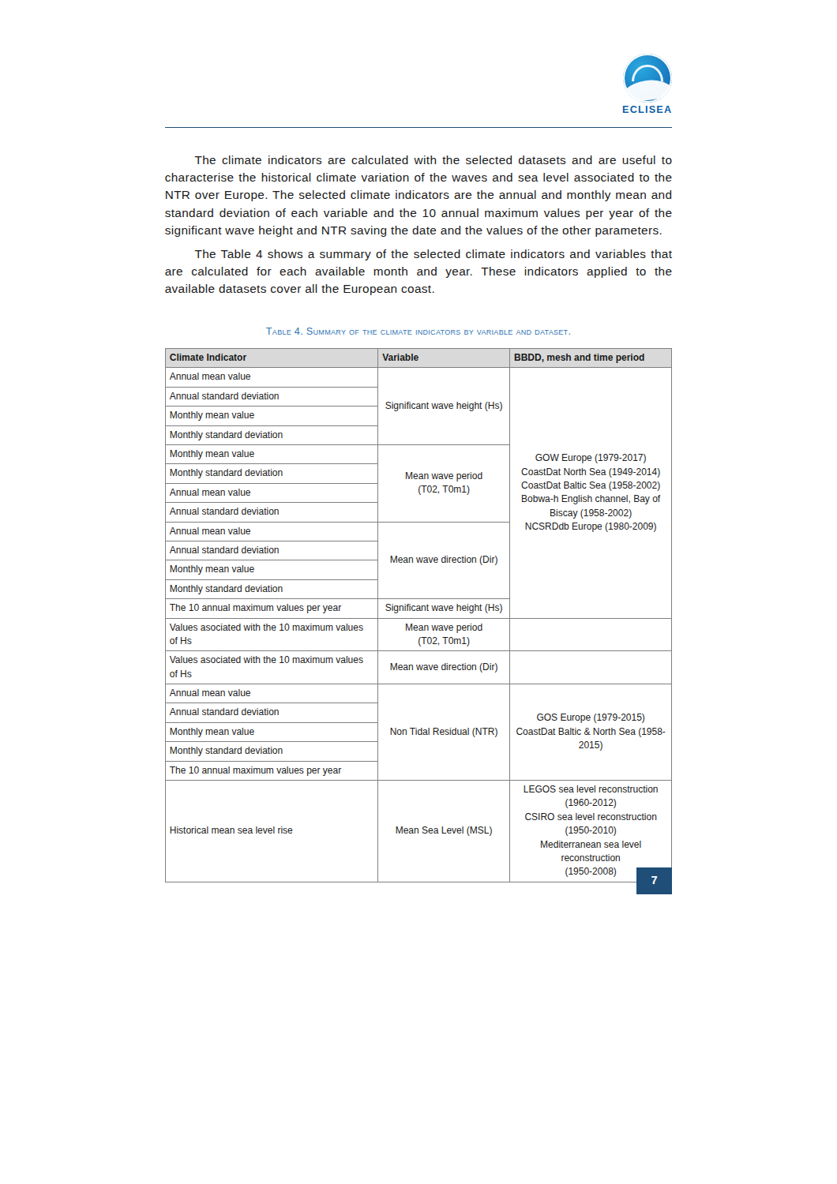ECLISEA
The climate indicators are calculated with the selected datasets and are useful to characterise the historical climate variation of the waves and sea level associated to the NTR over Europe. The selected climate indicators are the annual and monthly mean and standard deviation of each variable and the 10 annual maximum values per year of the significant wave height and NTR saving the date and the values of the other parameters.
The Table 4 shows a summary of the selected climate indicators and variables that are calculated for each available month and year. These indicators applied to the available datasets cover all the European coast.
Table 4. Summary of the climate indicators by variable and dataset.
| Climate Indicator | Variable | BBDD, mesh and time period |
| --- | --- | --- |
| Annual mean value | Significant wave height (Hs) | GOW Europe (1979-2017) CoastDat North Sea (1949-2014) CoastDat Baltic Sea (1958-2002) Bobwa-h English channel, Bay of Biscay (1958-2002) NCSRDdb Europe (1980-2009) |
| Annual standard deviation |
| Monthly mean value |
| Monthly standard deviation |
| Monthly mean value | Mean wave period (T02, T0m1) |
| Monthly standard deviation |
| Annual mean value |
| Annual standard deviation |
| Annual mean value | Mean wave direction (Dir) |
| Annual standard deviation |
| Monthly mean value |
| Monthly standard deviation |
| The 10 annual maximum values per year | Significant wave height (Hs) |
| Values asociated with the 10 maximum values of Hs | Mean wave period (T02, T0m1) | |
| Values asociated with the 10 maximum values of Hs | Mean wave direction (Dir) | |
| Annual mean value | Non Tidal Residual (NTR) | GOS Europe (1979-2015) CoastDat Baltic & North Sea (1958-2015) |
| Annual standard deviation |
| Monthly mean value |
| Monthly standard deviation |
| The 10 annual maximum values per year |
| Historical mean sea level rise | Mean Sea Level (MSL) | LEGOS sea level reconstruction (1960-2012) CSIRO sea level reconstruction (1950-2010) Mediterranean sea level reconstruction (1950-2008) |
7